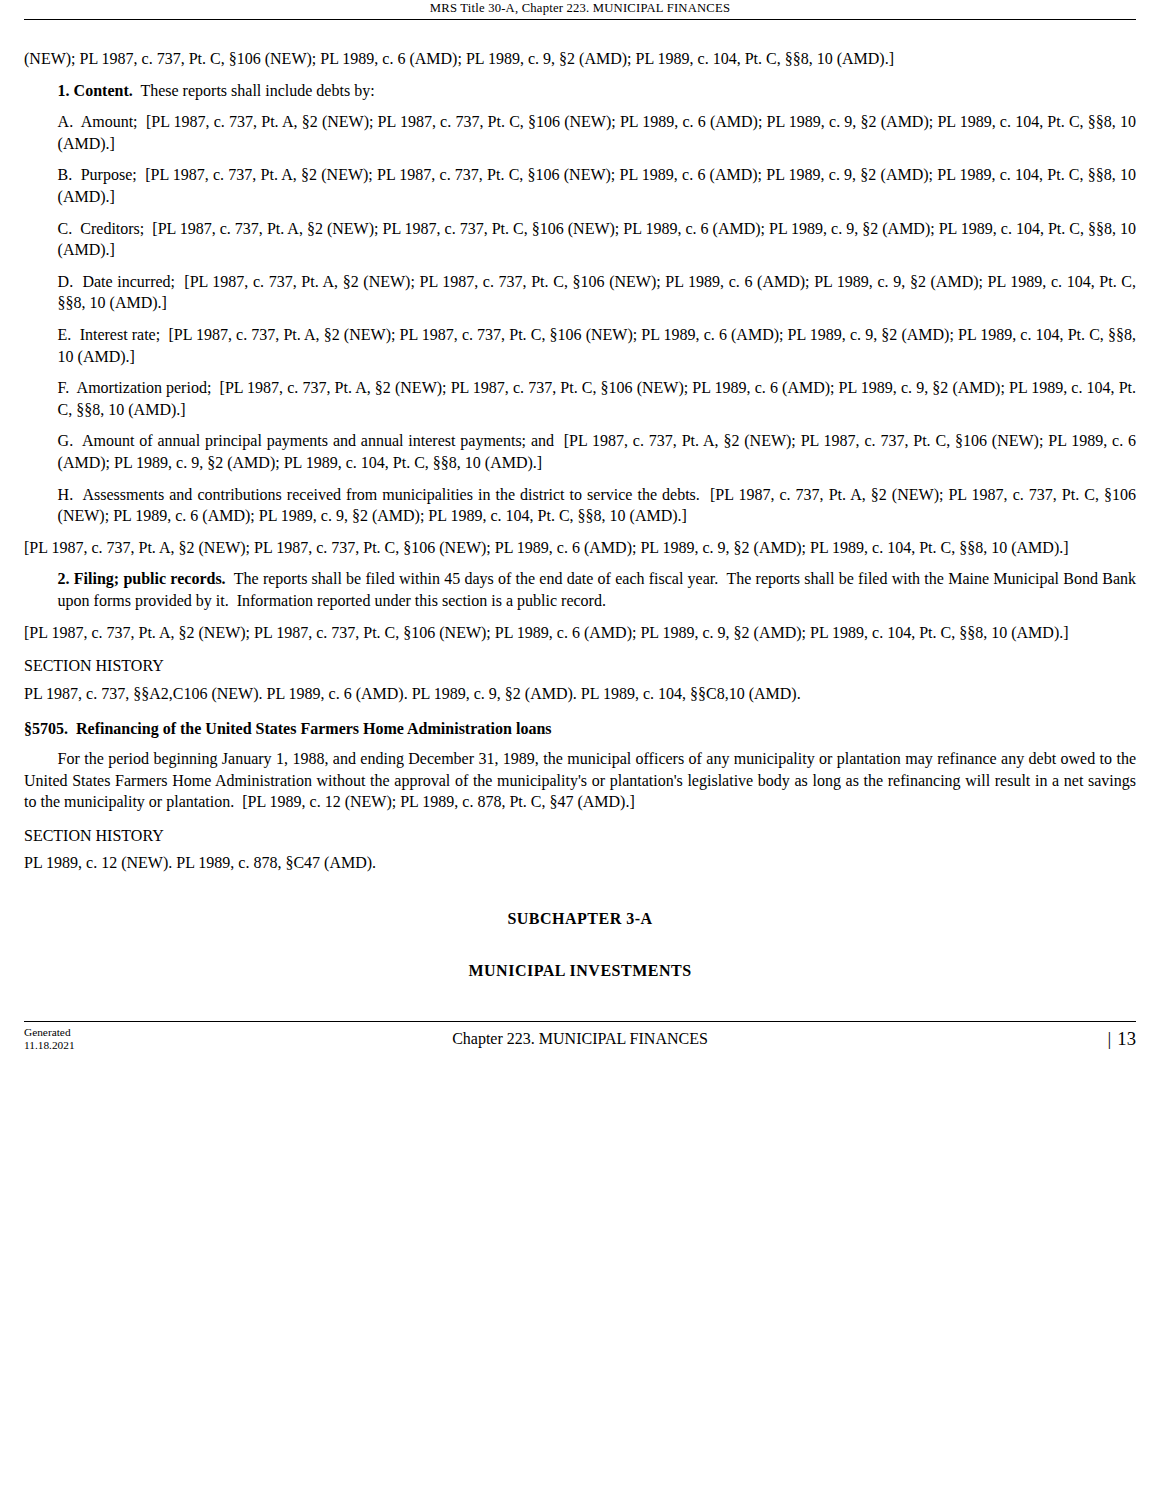MRS Title 30-A, Chapter 223. MUNICIPAL FINANCES
(NEW); PL 1987, c. 737, Pt. C, §106 (NEW); PL 1989, c. 6 (AMD); PL 1989, c. 9, §2 (AMD); PL 1989, c. 104, Pt. C, §§8, 10 (AMD).]
1. Content. These reports shall include debts by:
A. Amount; [PL 1987, c. 737, Pt. A, §2 (NEW); PL 1987, c. 737, Pt. C, §106 (NEW); PL 1989, c. 6 (AMD); PL 1989, c. 9, §2 (AMD); PL 1989, c. 104, Pt. C, §§8, 10 (AMD).]
B. Purpose; [PL 1987, c. 737, Pt. A, §2 (NEW); PL 1987, c. 737, Pt. C, §106 (NEW); PL 1989, c. 6 (AMD); PL 1989, c. 9, §2 (AMD); PL 1989, c. 104, Pt. C, §§8, 10 (AMD).]
C. Creditors; [PL 1987, c. 737, Pt. A, §2 (NEW); PL 1987, c. 737, Pt. C, §106 (NEW); PL 1989, c. 6 (AMD); PL 1989, c. 9, §2 (AMD); PL 1989, c. 104, Pt. C, §§8, 10 (AMD).]
D. Date incurred; [PL 1987, c. 737, Pt. A, §2 (NEW); PL 1987, c. 737, Pt. C, §106 (NEW); PL 1989, c. 6 (AMD); PL 1989, c. 9, §2 (AMD); PL 1989, c. 104, Pt. C, §§8, 10 (AMD).]
E. Interest rate; [PL 1987, c. 737, Pt. A, §2 (NEW); PL 1987, c. 737, Pt. C, §106 (NEW); PL 1989, c. 6 (AMD); PL 1989, c. 9, §2 (AMD); PL 1989, c. 104, Pt. C, §§8, 10 (AMD).]
F. Amortization period; [PL 1987, c. 737, Pt. A, §2 (NEW); PL 1987, c. 737, Pt. C, §106 (NEW); PL 1989, c. 6 (AMD); PL 1989, c. 9, §2 (AMD); PL 1989, c. 104, Pt. C, §§8, 10 (AMD).]
G. Amount of annual principal payments and annual interest payments; and [PL 1987, c. 737, Pt. A, §2 (NEW); PL 1987, c. 737, Pt. C, §106 (NEW); PL 1989, c. 6 (AMD); PL 1989, c. 9, §2 (AMD); PL 1989, c. 104, Pt. C, §§8, 10 (AMD).]
H. Assessments and contributions received from municipalities in the district to service the debts. [PL 1987, c. 737, Pt. A, §2 (NEW); PL 1987, c. 737, Pt. C, §106 (NEW); PL 1989, c. 6 (AMD); PL 1989, c. 9, §2 (AMD); PL 1989, c. 104, Pt. C, §§8, 10 (AMD).]
[PL 1987, c. 737, Pt. A, §2 (NEW); PL 1987, c. 737, Pt. C, §106 (NEW); PL 1989, c. 6 (AMD); PL 1989, c. 9, §2 (AMD); PL 1989, c. 104, Pt. C, §§8, 10 (AMD).]
2. Filing; public records. The reports shall be filed within 45 days of the end date of each fiscal year. The reports shall be filed with the Maine Municipal Bond Bank upon forms provided by it. Information reported under this section is a public record.
[PL 1987, c. 737, Pt. A, §2 (NEW); PL 1987, c. 737, Pt. C, §106 (NEW); PL 1989, c. 6 (AMD); PL 1989, c. 9, §2 (AMD); PL 1989, c. 104, Pt. C, §§8, 10 (AMD).]
SECTION HISTORY
PL 1987, c. 737, §§A2,C106 (NEW). PL 1989, c. 6 (AMD). PL 1989, c. 9, §2 (AMD). PL 1989, c. 104, §§C8,10 (AMD).
§5705. Refinancing of the United States Farmers Home Administration loans
For the period beginning January 1, 1988, and ending December 31, 1989, the municipal officers of any municipality or plantation may refinance any debt owed to the United States Farmers Home Administration without the approval of the municipality's or plantation's legislative body as long as the refinancing will result in a net savings to the municipality or plantation. [PL 1989, c. 12 (NEW); PL 1989, c. 878, Pt. C, §47 (AMD).]
SECTION HISTORY
PL 1989, c. 12 (NEW). PL 1989, c. 878, §C47 (AMD).
SUBCHAPTER 3-A
MUNICIPAL INVESTMENTS
Generated
11.18.2021
Chapter 223. MUNICIPAL FINANCES
|13